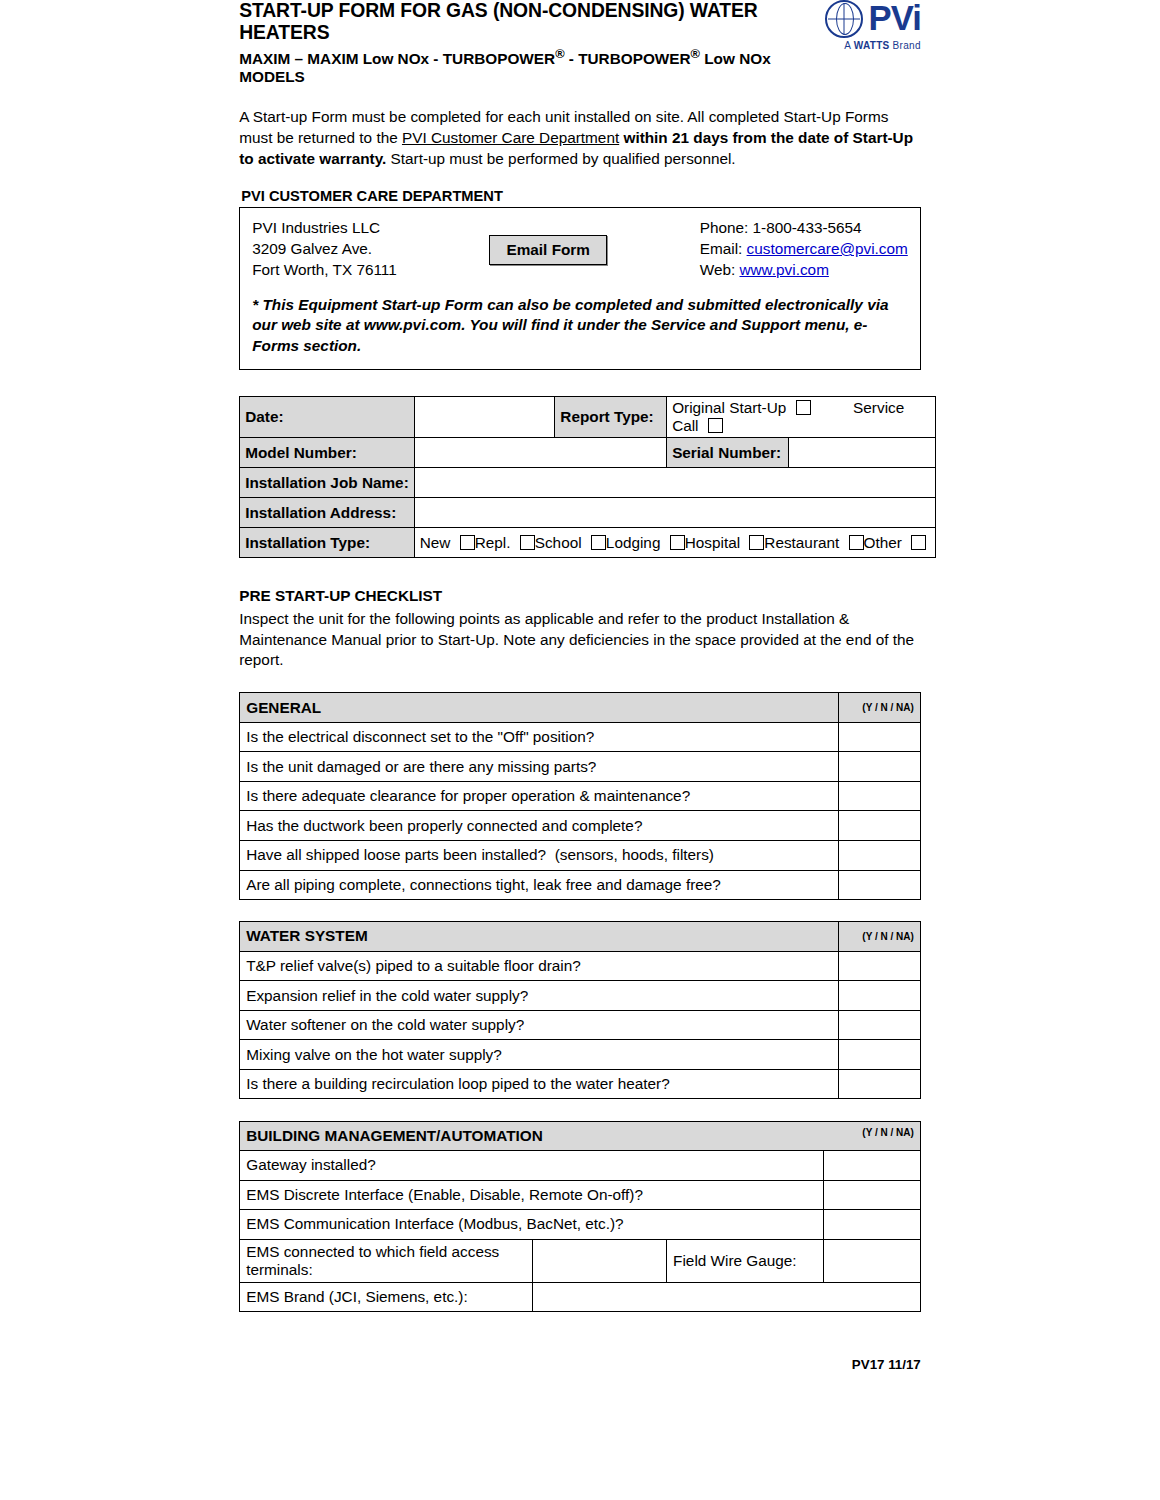START-UP FORM FOR GAS (NON-CONDENSING) WATER HEATERS
MAXIM – MAXIM Low NOx - TURBOPOWER® - TURBOPOWER® Low NOx MODELS
PVi
A WATTS Brand
A Start-up Form must be completed for each unit installed on site. All completed Start-Up Forms must be returned to the PVI Customer Care Department within 21 days from the date of Start-Up to activate warranty. Start-up must be performed by qualified personnel.
PVI CUSTOMER CARE DEPARTMENT
PVI Industries LLC
3209 Galvez Ave.
Fort Worth, TX 76111
Email Form
Phone: 1-800-433-5654
Email: customercare@pvi.com
Web: www.pvi.com
* This Equipment Start-up Form can also be completed and submitted electronically via our web site at www.pvi.com. You will find it under the Service and Support menu, e-Forms section.
| Date: | | Report Type: | Original Start-Up Service Call |
| Model Number: | | Serial Number: | |
| Installation Job Name: | |
| Installation Address: | |
| Installation Type: | New Repl. School Lodging Hospital Restaurant Other |
PRE START-UP CHECKLIST
Inspect the unit for the following points as applicable and refer to the product Installation & Maintenance Manual prior to Start-Up. Note any deficiencies in the space provided at the end of the report.
| GENERAL | (Y / N / NA) |
| --- | --- |
| Is the electrical disconnect set to the "Off" position? | |
| Is the unit damaged or are there any missing parts? | |
| Is there adequate clearance for proper operation & maintenance? | |
| Has the ductwork been properly connected and complete? | |
| Have all shipped loose parts been installed? (sensors, hoods, filters) | |
| Are all piping complete, connections tight, leak free and damage free? | |
| WATER SYSTEM | (Y / N / NA) |
| --- | --- |
| T&P relief valve(s) piped to a suitable floor drain? | |
| Expansion relief in the cold water supply? | |
| Water softener on the cold water supply? | |
| Mixing valve on the hot water supply? | |
| Is there a building recirculation loop piped to the water heater? | |
| BUILDING MANAGEMENT/AUTOMATION (Y / N / NA) |
| --- |
| Gateway installed? | |
| EMS Discrete Interface (Enable, Disable, Remote On-off)? | |
| EMS Communication Interface (Modbus, BacNet, etc.)? | |
| EMS connected to which field access terminals: | | Field Wire Gauge: | |
| EMS Brand (JCI, Siemens, etc.): | |
PV17 11/17